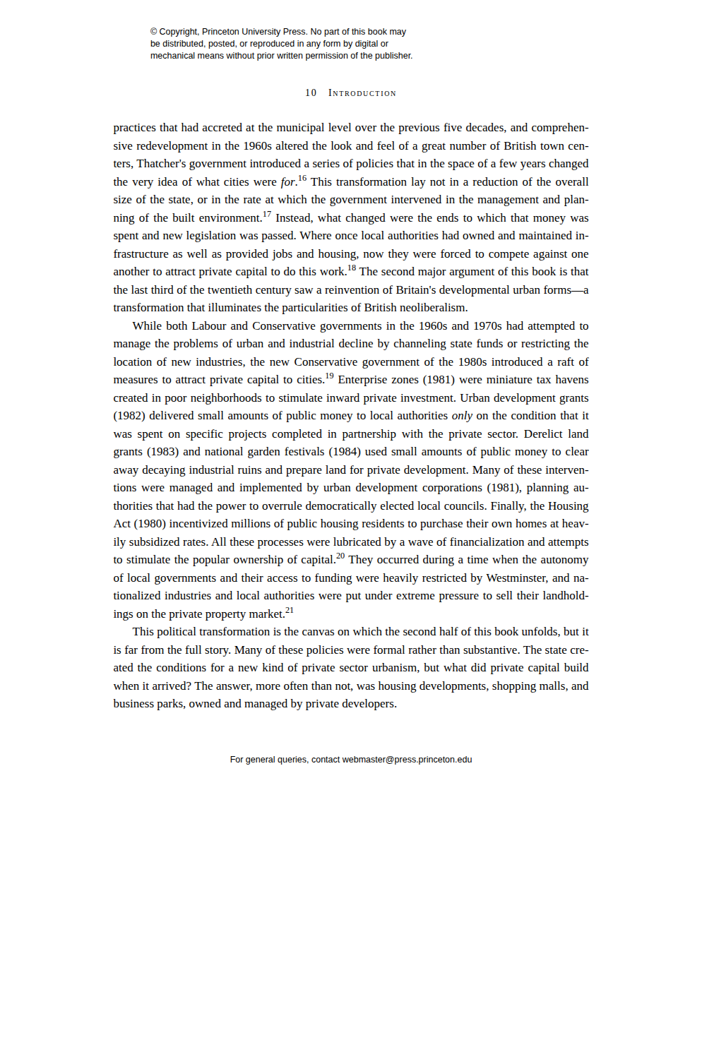© Copyright, Princeton University Press. No part of this book may be distributed, posted, or reproduced in any form by digital or mechanical means without prior written permission of the publisher.
10 Introduction
practices that had accreted at the municipal level over the previous five decades, and comprehensive redevelopment in the 1960s altered the look and feel of a great number of British town centers, Thatcher's government introduced a series of policies that in the space of a few years changed the very idea of what cities were for.16 This transformation lay not in a reduction of the overall size of the state, or in the rate at which the government intervened in the management and planning of the built environment.17 Instead, what changed were the ends to which that money was spent and new legislation was passed. Where once local authorities had owned and maintained infrastructure as well as provided jobs and housing, now they were forced to compete against one another to attract private capital to do this work.18 The second major argument of this book is that the last third of the twentieth century saw a reinvention of Britain's developmental urban forms—a transformation that illuminates the particularities of British neoliberalism.
While both Labour and Conservative governments in the 1960s and 1970s had attempted to manage the problems of urban and industrial decline by channeling state funds or restricting the location of new industries, the new Conservative government of the 1980s introduced a raft of measures to attract private capital to cities.19 Enterprise zones (1981) were miniature tax havens created in poor neighborhoods to stimulate inward private investment. Urban development grants (1982) delivered small amounts of public money to local authorities only on the condition that it was spent on specific projects completed in partnership with the private sector. Derelict land grants (1983) and national garden festivals (1984) used small amounts of public money to clear away decaying industrial ruins and prepare land for private development. Many of these interventions were managed and implemented by urban development corporations (1981), planning authorities that had the power to overrule democratically elected local councils. Finally, the Housing Act (1980) incentivized millions of public housing residents to purchase their own homes at heavily subsidized rates. All these processes were lubricated by a wave of financialization and attempts to stimulate the popular ownership of capital.20 They occurred during a time when the autonomy of local governments and their access to funding were heavily restricted by Westminster, and nationalized industries and local authorities were put under extreme pressure to sell their landholdings on the private property market.21
This political transformation is the canvas on which the second half of this book unfolds, but it is far from the full story. Many of these policies were formal rather than substantive. The state created the conditions for a new kind of private sector urbanism, but what did private capital build when it arrived? The answer, more often than not, was housing developments, shopping malls, and business parks, owned and managed by private developers.
For general queries, contact webmaster@press.princeton.edu